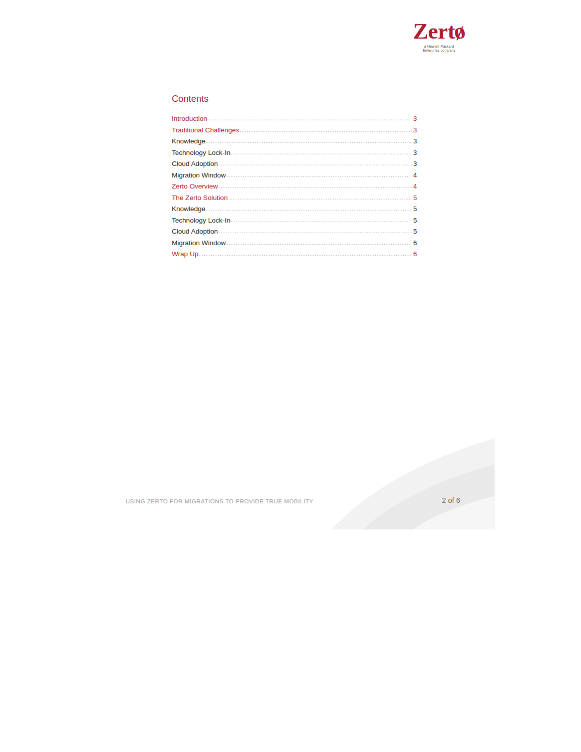Zertø
a Hewlett Packard
Enterprise company
Contents
Introduction .................................................................................................................................. 3
Traditional Challenges .................................................................................................................................. 3
Knowledge .................................................................................................................................. 3
Technology Lock-In .................................................................................................................................. 3
Cloud Adoption .................................................................................................................................. 3
Migration Window .................................................................................................................................. 4
Zerto Overview .................................................................................................................................. 4
The Zerto Solution .................................................................................................................................. 5
Knowledge .................................................................................................................................. 5
Technology Lock-In .................................................................................................................................. 5
Cloud Adoption .................................................................................................................................. 5
Migration Window .................................................................................................................................. 6
Wrap Up .................................................................................................................................. 6
USING ZERTO FOR MIGRATIONS TO PROVIDE TRUE MOBILITY
2 of 6